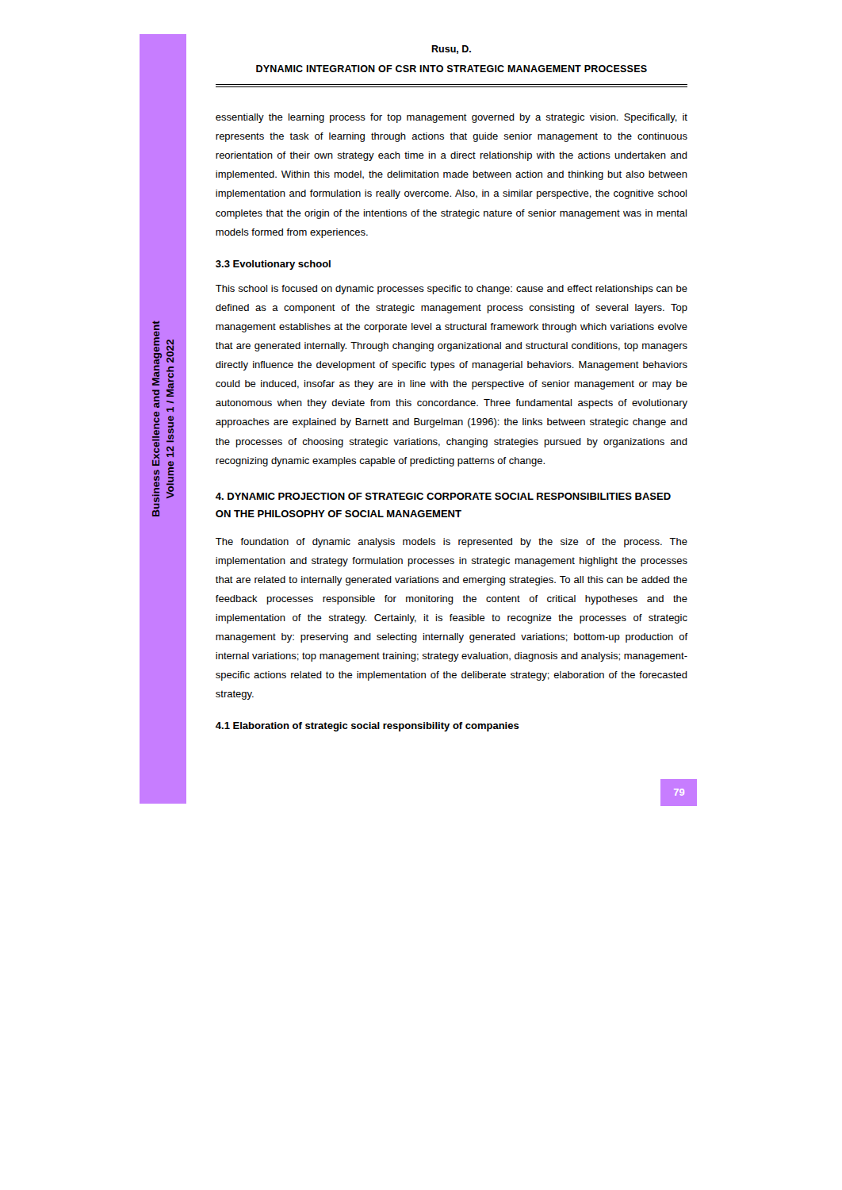Business Excellence and Management Volume 12 Issue 1 / March 2022
Rusu, D.
DYNAMIC INTEGRATION OF CSR INTO STRATEGIC MANAGEMENT PROCESSES
essentially the learning process for top management governed by a strategic vision. Specifically, it represents the task of learning through actions that guide senior management to the continuous reorientation of their own strategy each time in a direct relationship with the actions undertaken and implemented. Within this model, the delimitation made between action and thinking but also between implementation and formulation is really overcome. Also, in a similar perspective, the cognitive school completes that the origin of the intentions of the strategic nature of senior management was in mental models formed from experiences.
3.3 Evolutionary school
This school is focused on dynamic processes specific to change: cause and effect relationships can be defined as a component of the strategic management process consisting of several layers. Top management establishes at the corporate level a structural framework through which variations evolve that are generated internally. Through changing organizational and structural conditions, top managers directly influence the development of specific types of managerial behaviors. Management behaviors could be induced, insofar as they are in line with the perspective of senior management or may be autonomous when they deviate from this concordance. Three fundamental aspects of evolutionary approaches are explained by Barnett and Burgelman (1996): the links between strategic change and the processes of choosing strategic variations, changing strategies pursued by organizations and recognizing dynamic examples capable of predicting patterns of change.
4. DYNAMIC PROJECTION OF STRATEGIC CORPORATE SOCIAL RESPONSIBILITIES BASED ON THE PHILOSOPHY OF SOCIAL MANAGEMENT
The foundation of dynamic analysis models is represented by the size of the process. The implementation and strategy formulation processes in strategic management highlight the processes that are related to internally generated variations and emerging strategies. To all this can be added the feedback processes responsible for monitoring the content of critical hypotheses and the implementation of the strategy. Certainly, it is feasible to recognize the processes of strategic management by: preserving and selecting internally generated variations; bottom-up production of internal variations; top management training; strategy evaluation, diagnosis and analysis; management-specific actions related to the implementation of the deliberate strategy; elaboration of the forecasted strategy.
4.1 Elaboration of strategic social responsibility of companies
79